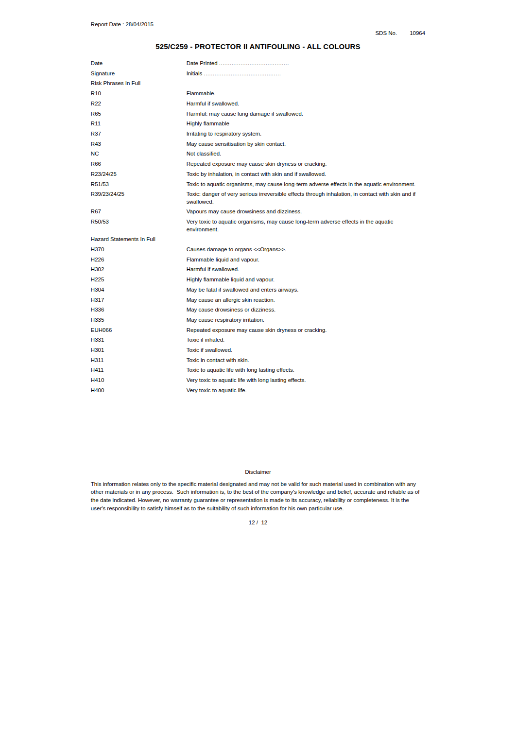Report Date : 28/04/2015
SDS No. 10964
525/C259 - PROTECTOR II ANTIFOULING - ALL COLOURS
| Date | Date Printed ....................................... |
| Signature | Initials ........................................... |
| Risk Phrases In Full | |
| R10 | Flammable. |
| R22 | Harmful if swallowed. |
| R65 | Harmful: may cause lung damage if swallowed. |
| R11 | Highly flammable |
| R37 | Irritating to respiratory system. |
| R43 | May cause sensitisation by skin contact. |
| NC | Not classified. |
| R66 | Repeated exposure may cause skin dryness or cracking. |
| R23/24/25 | Toxic by inhalation, in contact with skin and if swallowed. |
| R51/53 | Toxic to aquatic organisms, may cause long-term adverse effects in the aquatic environment. |
| R39/23/24/25 | Toxic: danger of very serious irreversible effects through inhalation, in contact with skin and if swallowed. |
| R67 | Vapours may cause drowsiness and dizziness. |
| R50/53 | Very toxic to aquatic organisms, may cause long-term adverse effects in the aquatic environment. |
| Hazard Statements In Full | |
| H370 | Causes damage to organs <<Organs>>. |
| H226 | Flammable liquid and vapour. |
| H302 | Harmful if swallowed. |
| H225 | Highly flammable liquid and vapour. |
| H304 | May be fatal if swallowed and enters airways. |
| H317 | May cause an allergic skin reaction. |
| H336 | May cause drowsiness or dizziness. |
| H335 | May cause respiratory irritation. |
| EUH066 | Repeated exposure may cause skin dryness or cracking. |
| H331 | Toxic if inhaled. |
| H301 | Toxic if swallowed. |
| H311 | Toxic in contact with skin. |
| H411 | Toxic to aquatic life with long lasting effects. |
| H410 | Very toxic to aquatic life with long lasting effects. |
| H400 | Very toxic to aquatic life. |
Disclaimer
This information relates only to the specific material designated and may not be valid for such material used in combination with any other materials or in any process. Such information is, to the best of the company's knowledge and belief, accurate and reliable as of the date indicated. However, no warranty guarantee or representation is made to its accuracy, reliability or completeness. It is the user's responsibility to satisfy himself as to the suitability of such information for his own particular use.
12 / 12